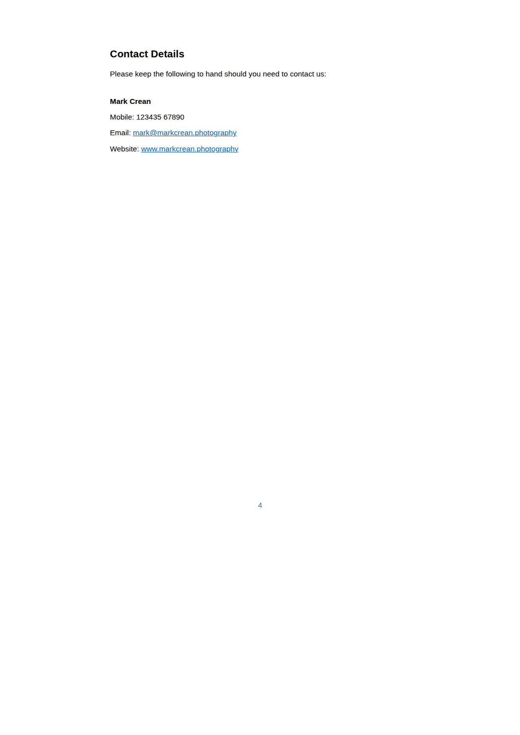Contact Details
Please keep the following to hand should you need to contact us:
Mark Crean
Mobile: 123435 67890
Email: mark@markcrean.photography
Website: www.markcrean.photography
4